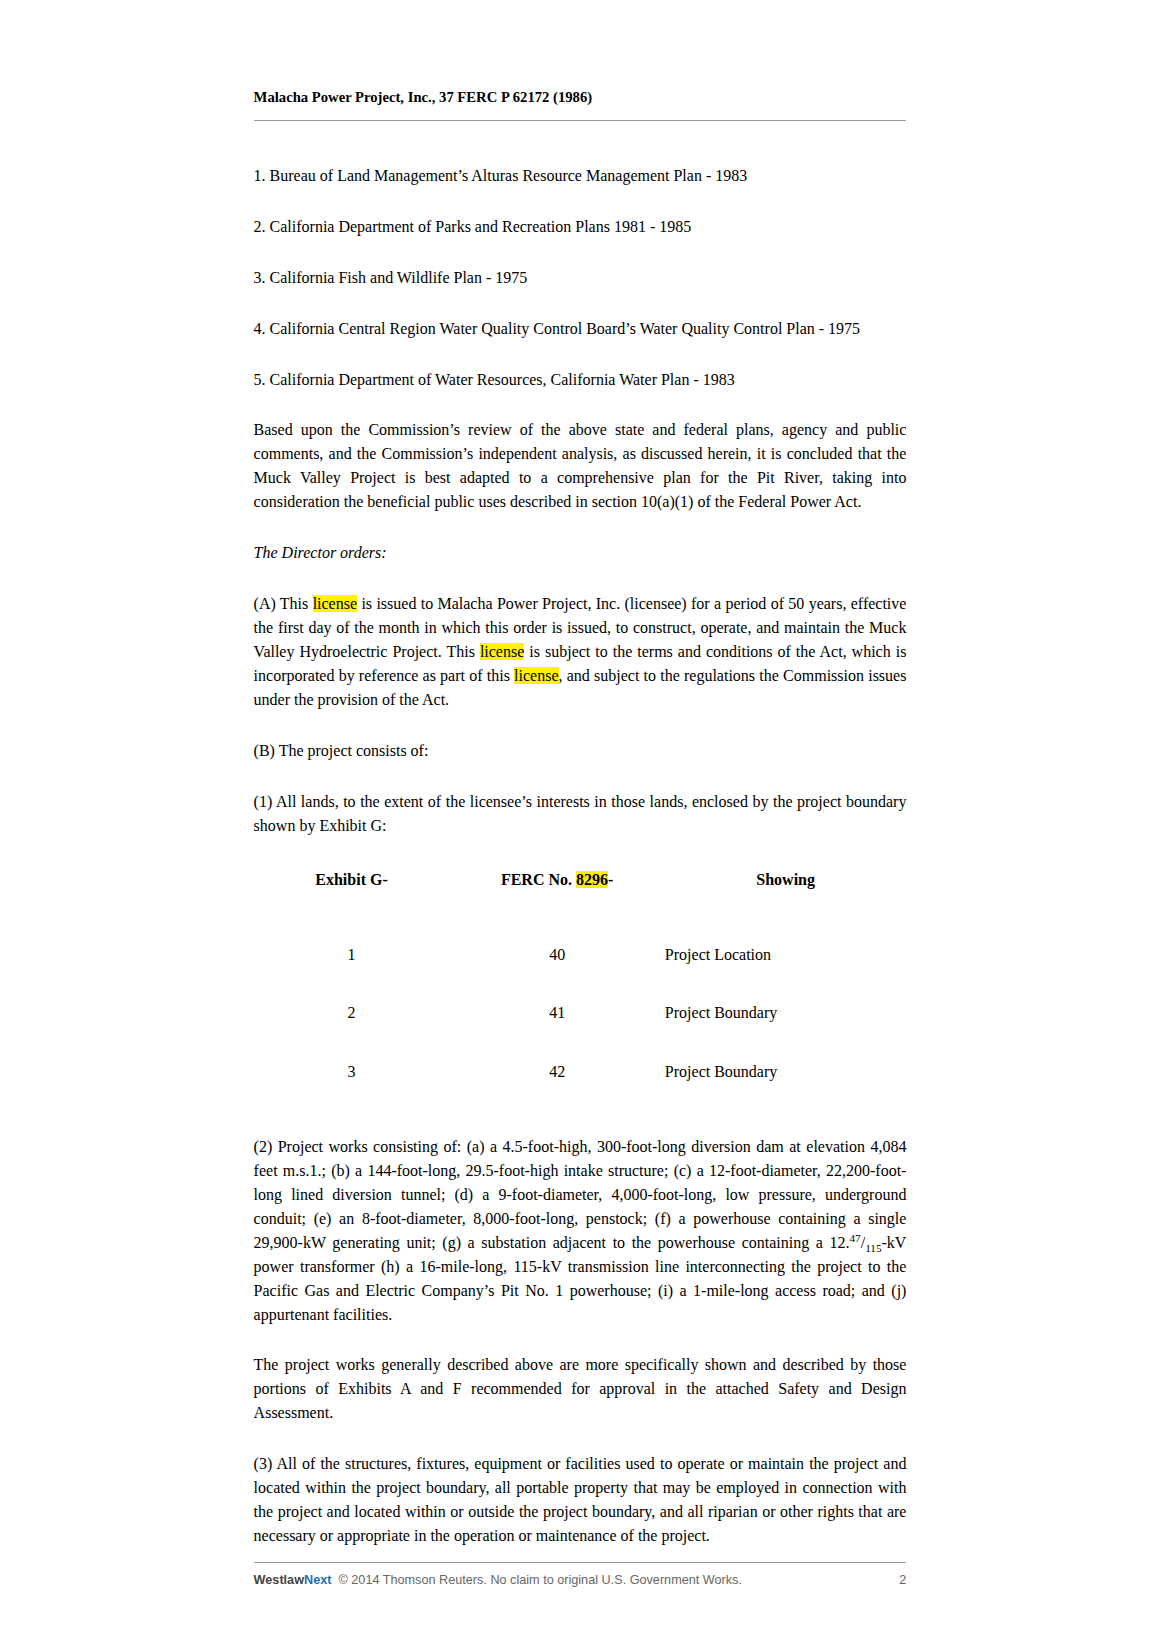Malacha Power Project, Inc., 37 FERC P 62172 (1986)
1. Bureau of Land Management’s Alturas Resource Management Plan - 1983
2. California Department of Parks and Recreation Plans 1981 - 1985
3. California Fish and Wildlife Plan - 1975
4. California Central Region Water Quality Control Board’s Water Quality Control Plan - 1975
5. California Department of Water Resources, California Water Plan - 1983
Based upon the Commission’s review of the above state and federal plans, agency and public comments, and the Commission’s independent analysis, as discussed herein, it is concluded that the Muck Valley Project is best adapted to a comprehensive plan for the Pit River, taking into consideration the beneficial public uses described in section 10(a)(1) of the Federal Power Act.
The Director orders:
(A) This license is issued to Malacha Power Project, Inc. (licensee) for a period of 50 years, effective the first day of the month in which this order is issued, to construct, operate, and maintain the Muck Valley Hydroelectric Project. This license is subject to the terms and conditions of the Act, which is incorporated by reference as part of this license, and subject to the regulations the Commission issues under the provision of the Act.
(B) The project consists of:
(1) All lands, to the extent of the licensee’s interests in those lands, enclosed by the project boundary shown by Exhibit G:
| Exhibit G- | FERC No. 8296 - | Showing |
| --- | --- | --- |
| 1 | 40 | Project Location |
| 2 | 41 | Project Boundary |
| 3 | 42 | Project Boundary |
(2) Project works consisting of: (a) a 4.5-foot-high, 300-foot-long diversion dam at elevation 4,084 feet m.s.1.; (b) a 144-foot-long, 29.5-foot-high intake structure; (c) a 12-foot-diameter, 22,200-foot-long lined diversion tunnel; (d) a 9-foot-diameter, 4,000-foot-long, low pressure, underground conduit; (e) an 8-foot-diameter, 8,000-foot-long, penstock; (f) a powerhouse containing a single 29,900-kW generating unit; (g) a substation adjacent to the powerhouse containing a 12.47/115-kV power transformer (h) a 16-mile-long, 115-kV transmission line interconnecting the project to the Pacific Gas and Electric Company’s Pit No. 1 powerhouse; (i) a 1-mile-long access road; and (j) appurtenant facilities.
The project works generally described above are more specifically shown and described by those portions of Exhibits A and F recommended for approval in the attached Safety and Design Assessment.
(3) All of the structures, fixtures, equipment or facilities used to operate or maintain the project and located within the project boundary, all portable property that may be employed in connection with the project and located within or outside the project boundary, and all riparian or other rights that are necessary or appropriate in the operation or maintenance of the project.
WestlawNext © 2014 Thomson Reuters. No claim to original U.S. Government Works. 2